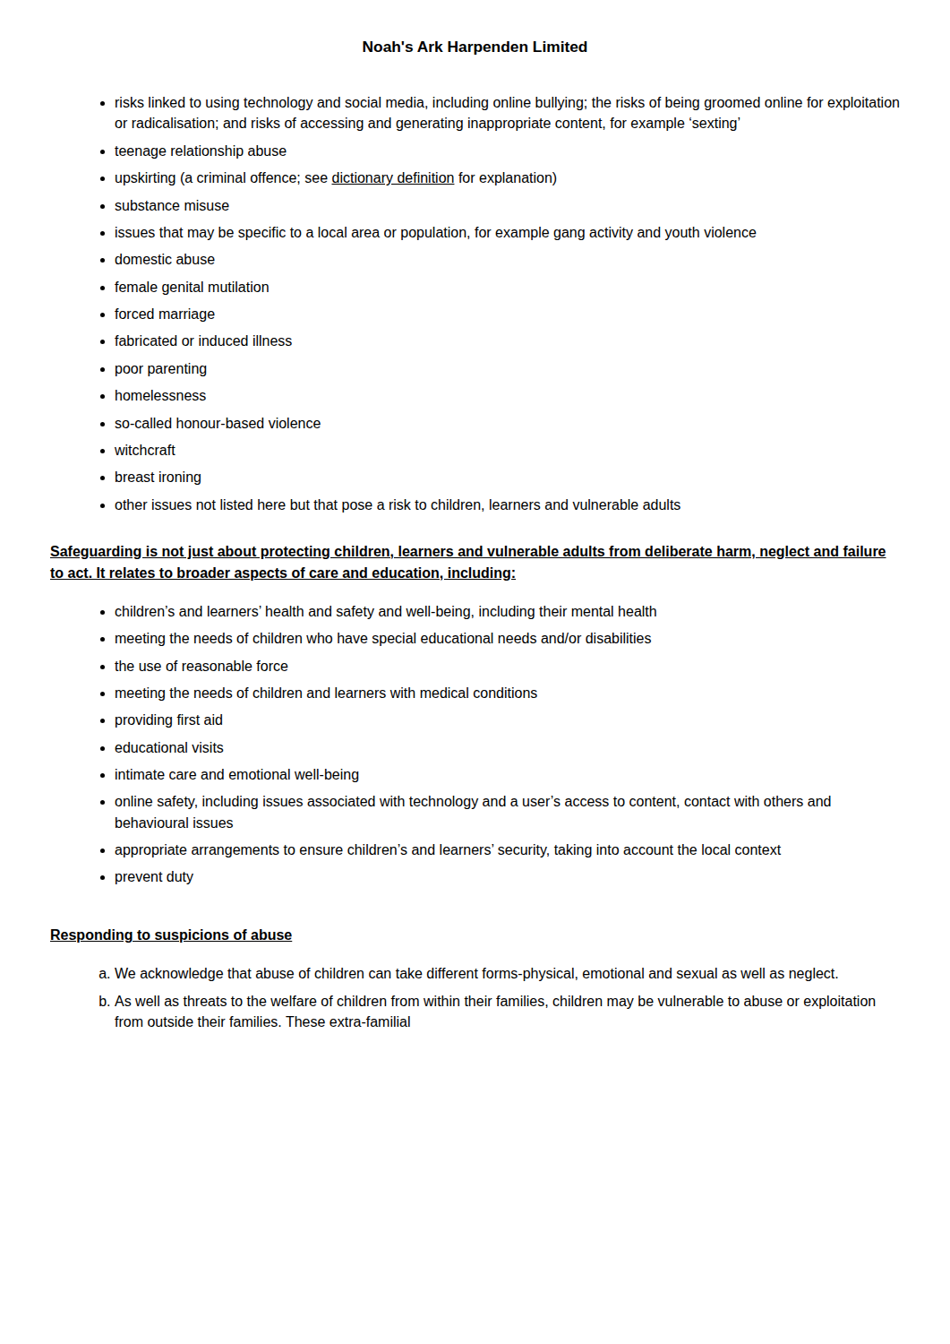Noah's Ark Harpenden Limited
risks linked to using technology and social media, including online bullying; the risks of being groomed online for exploitation or radicalisation; and risks of accessing and generating inappropriate content, for example ‘sexting’
teenage relationship abuse
upskirting (a criminal offence; see dictionary definition for explanation)
substance misuse
issues that may be specific to a local area or population, for example gang activity and youth violence
domestic abuse
female genital mutilation
forced marriage
fabricated or induced illness
poor parenting
homelessness
so-called honour-based violence
witchcraft
breast ironing
other issues not listed here but that pose a risk to children, learners and vulnerable adults
Safeguarding is not just about protecting children, learners and vulnerable adults from deliberate harm, neglect and failure to act. It relates to broader aspects of care and education, including:
children’s and learners’ health and safety and well-being, including their mental health
meeting the needs of children who have special educational needs and/or disabilities
the use of reasonable force
meeting the needs of children and learners with medical conditions
providing first aid
educational visits
intimate care and emotional well-being
online safety, including issues associated with technology and a user’s access to content, contact with others and behavioural issues
appropriate arrangements to ensure children’s and learners’ security, taking into account the local context
prevent duty
Responding to suspicions of abuse
We acknowledge that abuse of children can take different forms-physical, emotional and sexual as well as neglect.
As well as threats to the welfare of children from within their families, children may be vulnerable to abuse or exploitation from outside their families. These extra-familial